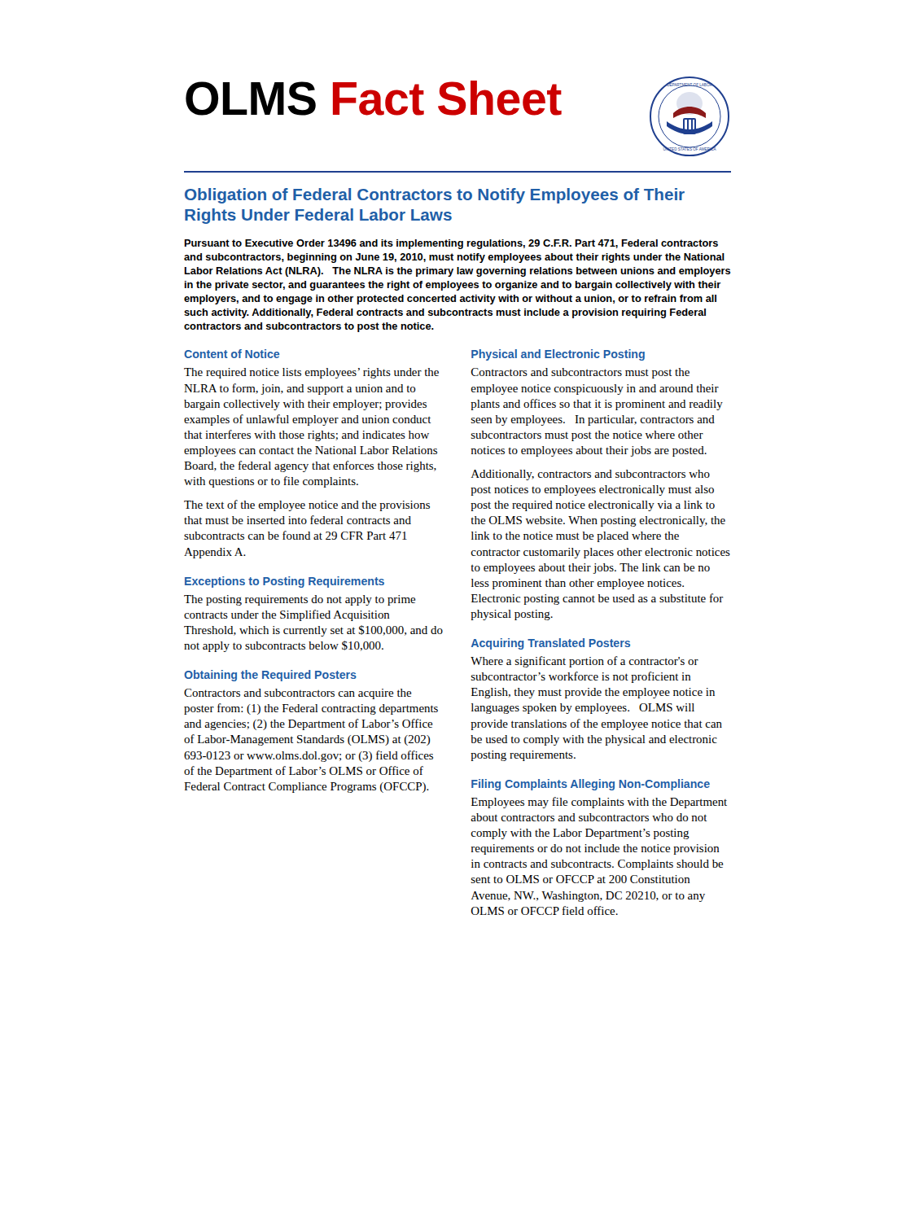DEPARTMENT OF LABOR UNITED STATES OF AMERICA
OLMS Fact Sheet
Obligation of Federal Contractors to Notify Employees of Their Rights Under Federal Labor Laws
Pursuant to Executive Order 13496 and its implementing regulations, 29 C.F.R. Part 471, Federal contractors and subcontractors, beginning on June 19, 2010, must notify employees about their rights under the National Labor Relations Act (NLRA). The NLRA is the primary law governing relations between unions and employers in the private sector, and guarantees the right of employees to organize and to bargain collectively with their employers, and to engage in other protected concerted activity with or without a union, or to refrain from all such activity. Additionally, Federal contracts and subcontracts must include a provision requiring Federal contractors and subcontractors to post the notice.
Content of Notice
The required notice lists employees’ rights under the NLRA to form, join, and support a union and to bargain collectively with their employer; provides examples of unlawful employer and union conduct that interferes with those rights; and indicates how employees can contact the National Labor Relations Board, the federal agency that enforces those rights, with questions or to file complaints.
The text of the employee notice and the provisions that must be inserted into federal contracts and subcontracts can be found at 29 CFR Part 471 Appendix A.
Exceptions to Posting Requirements
The posting requirements do not apply to prime contracts under the Simplified Acquisition Threshold, which is currently set at $100,000, and do not apply to subcontracts below $10,000.
Obtaining the Required Posters
Contractors and subcontractors can acquire the poster from: (1) the Federal contracting departments and agencies; (2) the Department of Labor’s Office of Labor-Management Standards (OLMS) at (202) 693-0123 or www.olms.dol.gov; or (3) field offices of the Department of Labor’s OLMS or Office of Federal Contract Compliance Programs (OFCCP).
Physical and Electronic Posting
Contractors and subcontractors must post the employee notice conspicuously in and around their plants and offices so that it is prominent and readily seen by employees. In particular, contractors and subcontractors must post the notice where other notices to employees about their jobs are posted.
Additionally, contractors and subcontractors who post notices to employees electronically must also post the required notice electronically via a link to the OLMS website. When posting electronically, the link to the notice must be placed where the contractor customarily places other electronic notices to employees about their jobs. The link can be no less prominent than other employee notices. Electronic posting cannot be used as a substitute for physical posting.
Acquiring Translated Posters
Where a significant portion of a contractor's or subcontractor’s workforce is not proficient in English, they must provide the employee notice in languages spoken by employees. OLMS will provide translations of the employee notice that can be used to comply with the physical and electronic posting requirements.
Filing Complaints Alleging Non-Compliance
Employees may file complaints with the Department about contractors and subcontractors who do not comply with the Labor Department’s posting requirements or do not include the notice provision in contracts and subcontracts. Complaints should be sent to OLMS or OFCCP at 200 Constitution Avenue, NW., Washington, DC 20210, or to any OLMS or OFCCP field office.